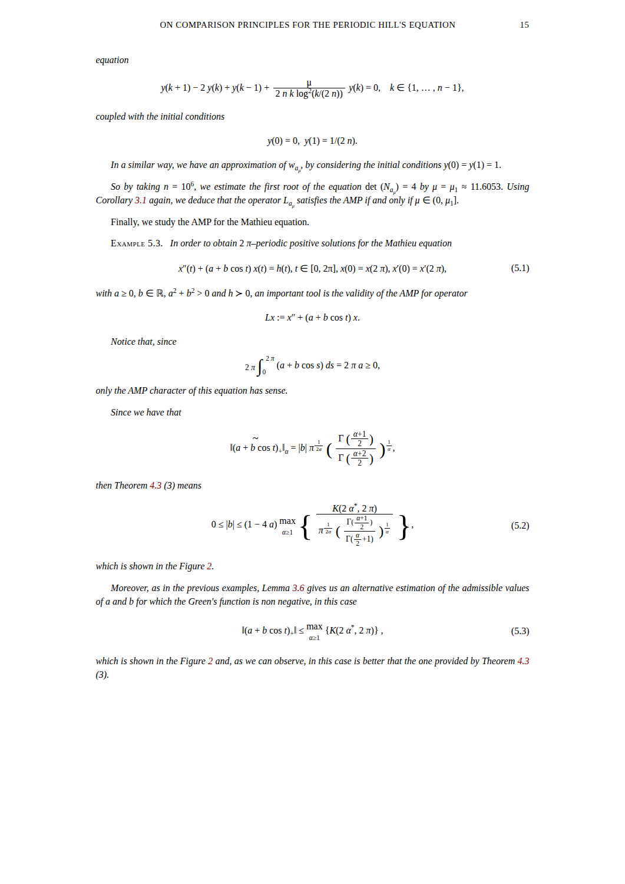ON COMPARISON PRINCIPLES FOR THE PERIODIC HILL'S EQUATION 15
equation
y(k + 1) − 2 y(k) + y(k − 1) + μ 2 n k log2(k/(2 n)) y(k) = 0, k ∈ {1, … , n − 1},
coupled with the initial conditions
y(0) = 0, y(1) = 1/(2 n).
In a similar way, we have an approximation of waμ, by considering the initial conditions y(0) = y(1) = 1.
So by taking n = 106, we estimate the first root of the equation det (Naμ) = 4 by μ = μ1 ≈ 11.6053. Using Corollary 3.1 again, we deduce that the operator Laμ satisfies the AMP if and only if μ ∈ (0, μ1].
Finally, we study the AMP for the Mathieu equation.
Example 5.3. In order to obtain 2 π–periodic positive solutions for the Mathieu equation
x″(t) + (a + b cos t) x(t) = h(t), t ∈ [0, 2π], x(0) = x(2 π), x′(0) = x′(2 π), (5.1)
with a ≥ 0, b ∈ ℝ, a2 + b2 > 0 and h ≻ 0, an important tool is the validity of the AMP for operator
Lx := x″ + (a + b cos t) x.
Notice that, since
2 π ∫02 π (a + b cos s) ds = 2 π a ≥ 0,
only the AMP character of this equation has sense.
Since we have that
‖(a + b cos t)+‖α = |b| π12α ( Γ (α+12) Γ (α+22) )1 α,
then Theorem 4.3 (3) means
0 ≤ |b| ≤ (1 − 4 a) max α≥1 { K(2 α*, 2 π) π12α ( Γ(α+12) Γ(α 2+1) )1 α }, (5.2)
which is shown in the Figure 2.
Moreover, as in the previous examples, Lemma 3.6 gives us an alternative estimation of the admissible values of a and b for which the Green's function is non negative, in this case
‖(a + b cos t)+‖ ≤ max α≥1 {K(2 α*, 2 π)} , (5.3)
which is shown in the Figure 2 and, as we can observe, in this case is better that the one provided by Theorem 4.3 (3).